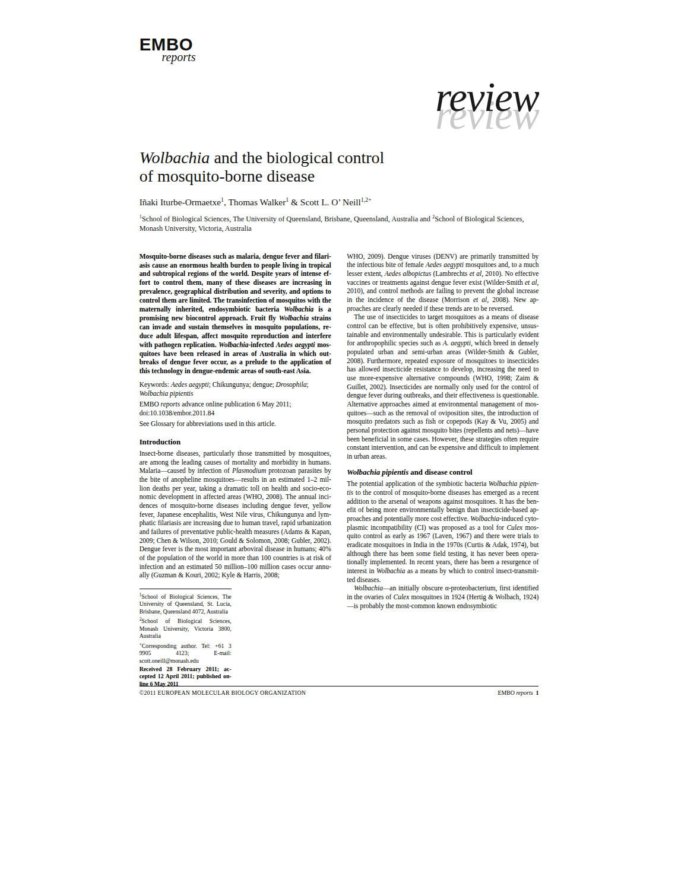EMBO
reports
review
review
Wolbachia and the biological control
of mosquito-borne disease
Iñaki Iturbe-Ormaetxe1, Thomas Walker1 & Scott L. O’ Neill1,2+
1School of Biological Sciences, The University of Queensland, Brisbane, Queensland, Australia and 2School of Biological Sciences, Monash University, Victoria, Australia
Mosquito-borne diseases such as malaria, dengue fever and filariasis cause an enormous health burden to people living in tropical and subtropical regions of the world. Despite years of intense effort to control them, many of these diseases are increasing in prevalence, geographical distribution and severity, and options to control them are limited. The transinfection of mosquitos with the maternally inherited, endosymbiotic bacteria Wolbachia is a promising new biocontrol approach. Fruit fly Wolbachia strains can invade and sustain themselves in mosquito populations, reduce adult lifespan, affect mosquito reproduction and interfere with pathogen replication. Wolbachia-infected Aedes aegypti mosquitoes have been released in areas of Australia in which outbreaks of dengue fever occur, as a prelude to the application of this technology in dengue-endemic areas of south-east Asia.
Keywords: Aedes aegypti; Chikungunya; dengue; Drosophila; Wolbachia pipientis
EMBO reports advance online publication 6 May 2011; doi:10.1038/embor.2011.84
See Glossary for abbreviations used in this article.
Introduction
Insect-borne diseases, particularly those transmitted by mosquitoes, are among the leading causes of mortality and morbidity in humans. Malaria—caused by infection of Plasmodium protozoan parasites by the bite of anopheline mosquitoes—results in an estimated 1–2 million deaths per year, taking a dramatic toll on health and socio-economic development in affected areas (WHO, 2008). The annual incidences of mosquito-borne diseases including dengue fever, yellow fever, Japanese encephalitis, West Nile virus, Chikungunya and lymphatic filariasis are increasing due to human travel, rapid urbanization and failures of preventative public-health measures (Adams & Kapan, 2009; Chen & Wilson, 2010; Gould & Solomon, 2008; Gubler, 2002). Dengue fever is the most important arboviral disease in humans; 40% of the population of the world in more than 100 countries is at risk of infection and an estimated 50 million–100 million cases occur annually (Guzman & Kouri, 2002; Kyle & Harris, 2008;
1School of Biological Sciences, The University of Queensland, St. Lucia, Brisbane, Queensland 4072, Australia
2School of Biological Sciences, Monash University, Victoria 3800, Australia
+Corresponding author. Tel: +61 3 9905 4123; E-mail: scott.oneill@monash.edu
Received 28 February 2011; accepted 12 April 2011; published online 6 May 2011
WHO, 2009). Dengue viruses (DENV) are primarily transmitted by the infectious bite of female Aedes aegypti mosquitoes and, to a much lesser extent, Aedes albopictus (Lambrechts et al, 2010). No effective vaccines or treatments against dengue fever exist (Wilder-Smith et al, 2010), and control methods are failing to prevent the global increase in the incidence of the disease (Morrison et al, 2008). New approaches are clearly needed if these trends are to be reversed.
The use of insecticides to target mosquitoes as a means of disease control can be effective, but is often prohibitively expensive, unsustainable and environmentally undesirable. This is particularly evident for anthropophilic species such as A. aegypti, which breed in densely populated urban and semi-urban areas (Wilder-Smith & Gubler, 2008). Furthermore, repeated exposure of mosquitoes to insecticides has allowed insecticide resistance to develop, increasing the need to use more-expensive alternative compounds (WHO, 1998; Zaim & Guillet, 2002). Insecticides are normally only used for the control of dengue fever during outbreaks, and their effectiveness is questionable. Alternative approaches aimed at environmental management of mosquitoes—such as the removal of oviposition sites, the introduction of mosquito predators such as fish or copepods (Kay & Vu, 2005) and personal protection against mosquito bites (repellents and nets)—have been beneficial in some cases. However, these strategies often require constant intervention, and can be expensive and difficult to implement in urban areas.
Wolbachia pipientis and disease control
The potential application of the symbiotic bacteria Wolbachia pipientis to the control of mosquito-borne diseases has emerged as a recent addition to the arsenal of weapons against mosquitoes. It has the benefit of being more environmentally benign than insecticide-based approaches and potentially more cost effective. Wolbachia-induced cytoplasmic incompatibility (CI) was proposed as a tool for Culex mosquito control as early as 1967 (Laven, 1967) and there were trials to eradicate mosquitoes in India in the 1970s (Curtis & Adak, 1974), but although there has been some field testing, it has never been operationally implemented. In recent years, there has been a resurgence of interest in Wolbachia as a means by which to control insect-transmitted diseases.
Wolbachia—an initially obscure α-proteobacterium, first identified in the ovaries of Culex mosquitoes in 1924 (Hertig & Wolbach, 1924)—is probably the most-common known endosymbiotic
©2011 EUROPEAN MOLECULAR BIOLOGY ORGANIZATION
EMBO reports 1